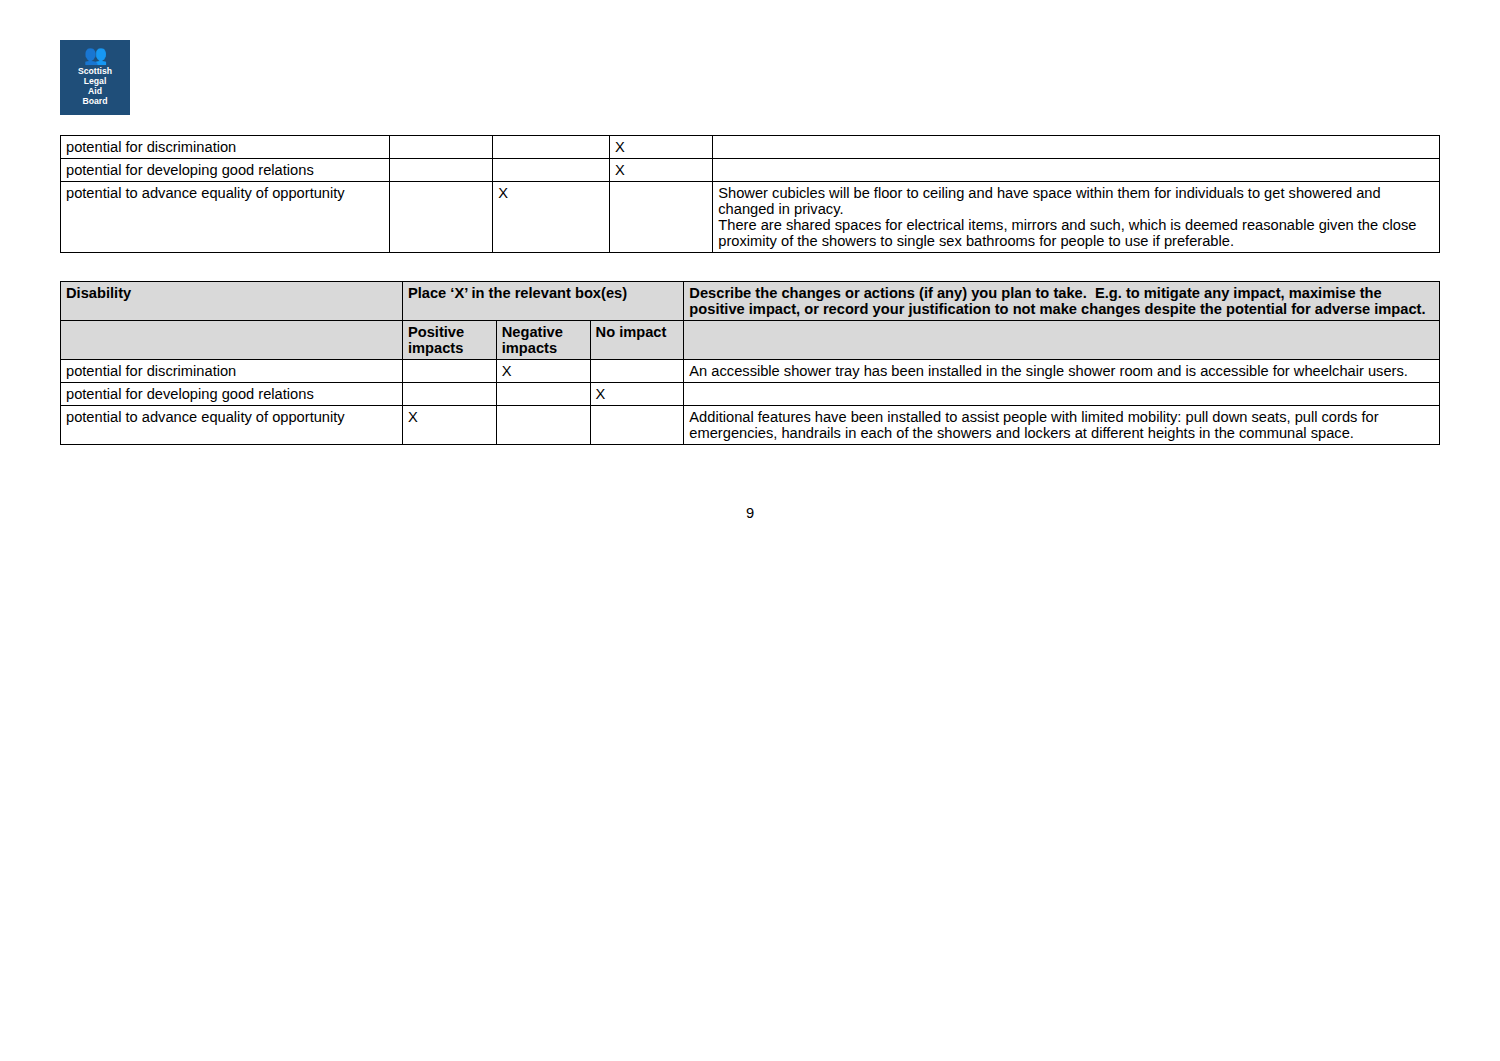👥
Scottish
Legal
Aid
Board
| potential for discrimination | | | X | |
| potential for developing good relations | | | X | |
| potential to advance equality of opportunity | | X | | Shower cubicles will be floor to ceiling and have space within them for individuals to get showered and changed in privacy. There are shared spaces for electrical items, mirrors and such, which is deemed reasonable given the close proximity of the showers to single sex bathrooms for people to use if preferable. |
| Disability | Place ‘X’ in the relevant box(es) | Describe the changes or actions (if any) you plan to take. E.g. to mitigate any impact, maximise the positive impact, or record your justification to not make changes despite the potential for adverse impact. |
| --- | --- | --- |
| | Positive impacts | Negative impacts | No impact | |
| potential for discrimination | | X | | An accessible shower tray has been installed in the single shower room and is accessible for wheelchair users. |
| potential for developing good relations | | | X | |
| potential to advance equality of opportunity | X | | | Additional features have been installed to assist people with limited mobility: pull down seats, pull cords for emergencies, handrails in each of the showers and lockers at different heights in the communal space. |
9